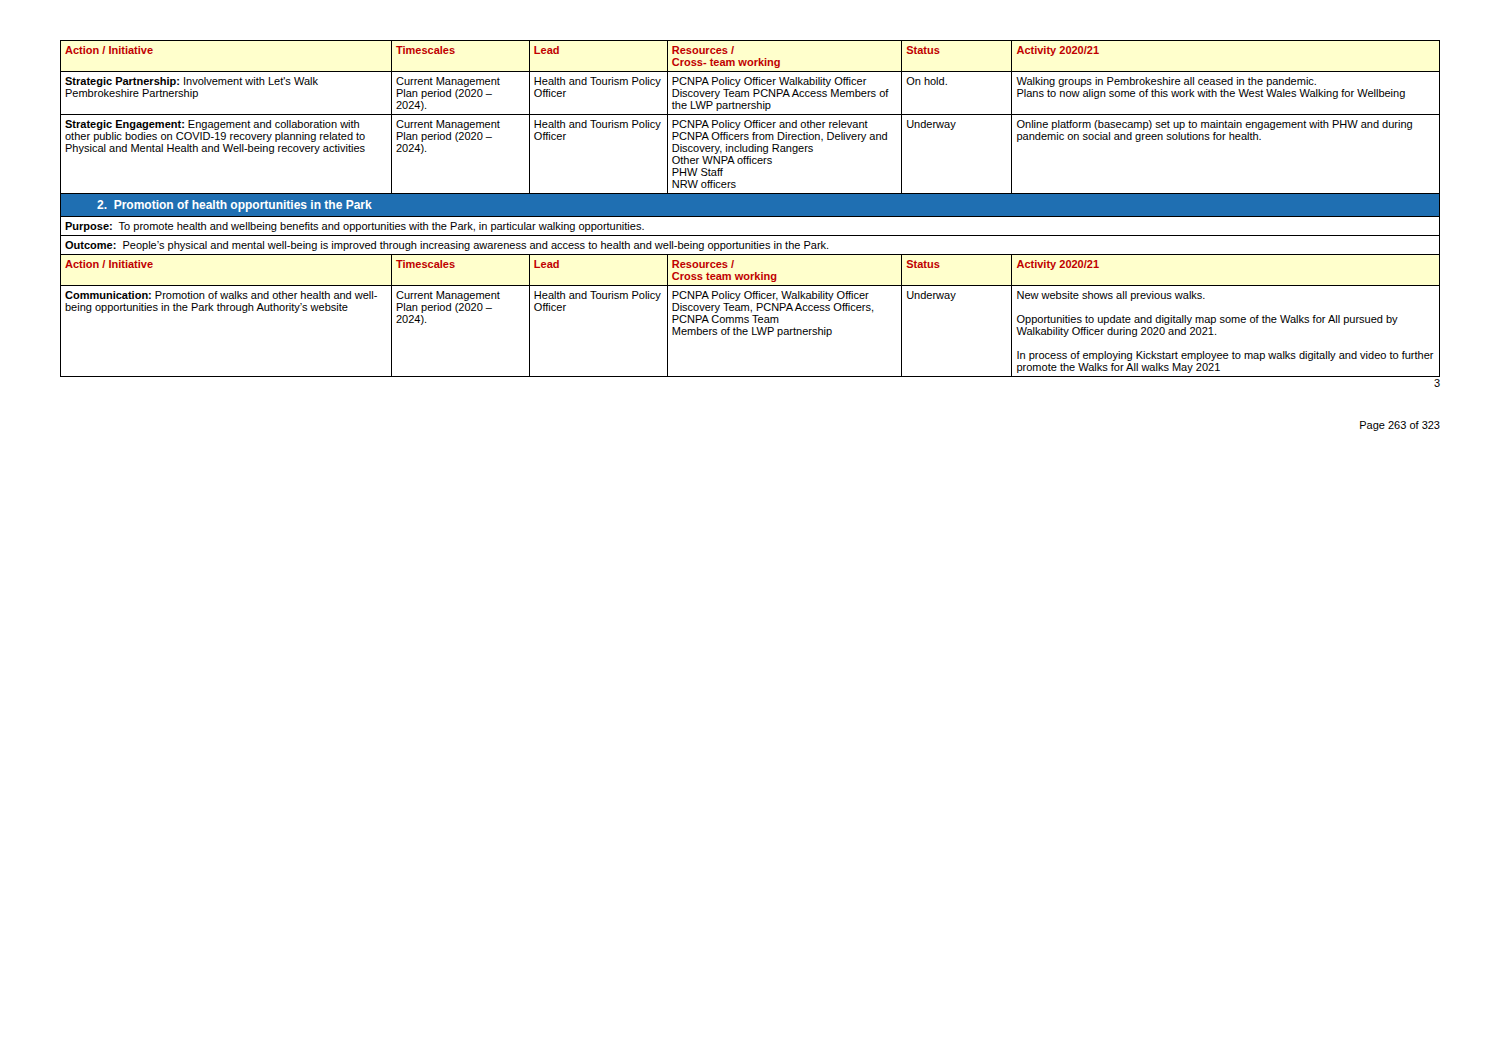| Action / Initiative | Timescales | Lead | Resources / Cross- team working | Status | Activity 2020/21 |
| --- | --- | --- | --- | --- | --- |
| Strategic Partnership: Involvement with Let's Walk Pembrokeshire Partnership | Current Management Plan period (2020 – 2024). | Health and Tourism Policy Officer | PCNPA Policy Officer Walkability Officer Discovery Team PCNPA Access Members of the LWP partnership | On hold. | Walking groups in Pembrokeshire all ceased in the pandemic. Plans to now align some of this work with the West Wales Walking for Wellbeing |
| Strategic Engagement: Engagement and collaboration with other public bodies on COVID-19 recovery planning related to Physical and Mental Health and Well-being recovery activities | Current Management Plan period (2020 – 2024). | Health and Tourism Policy Officer | PCNPA Policy Officer and other relevant PCNPA Officers from Direction, Delivery and Discovery, including Rangers Other WNPA officers PHW Staff NRW officers | Underway | Online platform (basecamp) set up to maintain engagement with PHW and during pandemic on social and green solutions for health. |
| 2. Promotion of health opportunities in the Park |
| Purpose: To promote health and wellbeing benefits and opportunities with the Park, in particular walking opportunities. |
| Outcome: People’s physical and mental well-being is improved through increasing awareness and access to health and well-being opportunities in the Park. |
| Action / Initiative | Timescales | Lead | Resources / Cross team working | Status | Activity 2020/21 |
| Communication: Promotion of walks and other health and well-being opportunities in the Park through Authority’s website | Current Management Plan period (2020 – 2024). | Health and Tourism Policy Officer | PCNPA Policy Officer, Walkability Officer Discovery Team, PCNPA Access Officers, PCNPA Comms Team Members of the LWP partnership | Underway | New website shows all previous walks. Opportunities to update and digitally map some of the Walks for All pursued by Walkability Officer during 2020 and 2021. In process of employing Kickstart employee to map walks digitally and video to further promote the Walks for All walks May 2021 |
3
Page 263 of 323